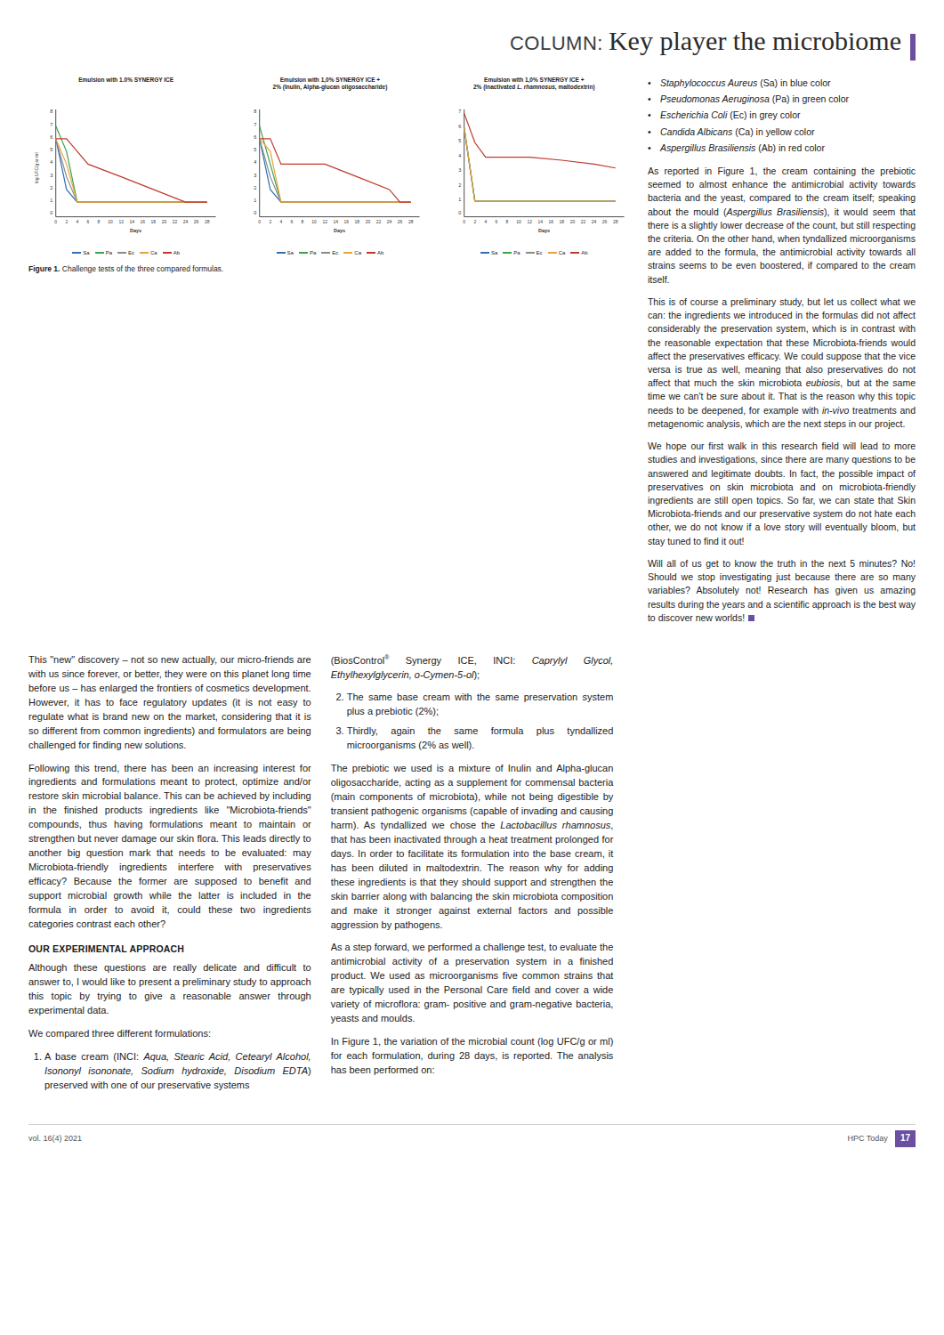COLUMN: Key player the microbiome
Emulsion with 1.0% SYNERGY ICE
8 7 6 5 4 3 2 1 0 log UFC/g or ml 0 2 4 6 8 10 12 14 16 18 20 22 24 26 28 Days
Sa Pa Ec Ca Ab
Emulsion with 1,0% SYNERGY ICE +
2% (Inulin, Alpha-glucan oligosaccharide)
8 7 6 5 4 3 2 1 0 0 2 4 6 8 10 12 14 16 18 20 22 24 26 28 Days
Sa Pa Ec Ca Ab
Emulsion with 1,0% SYNERGY ICE +
2% (Inactivated L. rhamnosus, maltodextrin)
7 6 5 4 3 2 1 0 0 2 4 6 8 10 12 14 16 18 20 22 24 26 28 Days
Sa Pa Ec Ca Ab
Figure 1. Challenge tests of the three compared formulas.
Staphylococcus Aureus (Sa) in blue color
Pseudomonas Aeruginosa (Pa) in green color
Escherichia Coli (Ec) in grey color
Candida Albicans (Ca) in yellow color
Aspergillus Brasiliensis (Ab) in red color
As reported in Figure 1, the cream containing the prebiotic seemed to almost enhance the antimicrobial activity towards bacteria and the yeast, compared to the cream itself; speaking about the mould (Aspergillus Brasiliensis), it would seem that there is a slightly lower decrease of the count, but still respecting the criteria. On the other hand, when tyndallized microorganisms are added to the formula, the antimicrobial activity towards all strains seems to be even boostered, if compared to the cream itself.
This is of course a preliminary study, but let us collect what we can: the ingredients we introduced in the formulas did not affect considerably the preservation system, which is in contrast with the reasonable expectation that these Microbiota-friends would affect the preservatives efficacy. We could suppose that the vice versa is true as well, meaning that also preservatives do not affect that much the skin microbiota eubiosis, but at the same time we can't be sure about it. That is the reason why this topic needs to be deepened, for example with in-vivo treatments and metagenomic analysis, which are the next steps in our project.
We hope our first walk in this research field will lead to more studies and investigations, since there are many questions to be answered and legitimate doubts. In fact, the possible impact of preservatives on skin microbiota and on microbiota-friendly ingredients are still open topics. So far, we can state that Skin Microbiota-friends and our preservative system do not hate each other, we do not know if a love story will eventually bloom, but stay tuned to find it out!
Will all of us get to know the truth in the next 5 minutes? No! Should we stop investigating just because there are so many variables? Absolutely not! Research has given us amazing results during the years and a scientific approach is the best way to discover new worlds!
This "new" discovery – not so new actually, our micro-friends are with us since forever, or better, they were on this planet long time before us – has enlarged the frontiers of cosmetics development. However, it has to face regulatory updates (it is not easy to regulate what is brand new on the market, considering that it is so different from common ingredients) and formulators are being challenged for finding new solutions.
Following this trend, there has been an increasing interest for ingredients and formulations meant to protect, optimize and/or restore skin microbial balance. This can be achieved by including in the finished products ingredients like "Microbiota-friends" compounds, thus having formulations meant to maintain or strengthen but never damage our skin flora. This leads directly to another big question mark that needs to be evaluated: may Microbiota-friendly ingredients interfere with preservatives efficacy? Because the former are supposed to benefit and support microbial growth while the latter is included in the formula in order to avoid it, could these two ingredients categories contrast each other?
Our experimental approach
Although these questions are really delicate and difficult to answer to, I would like to present a preliminary study to approach this topic by trying to give a reasonable answer through experimental data.
We compared three different formulations:
A base cream (INCI: Aqua, Stearic Acid, Cetearyl Alcohol, Isononyl isononate, Sodium hydroxide, Disodium EDTA) preserved with one of our preservative systems
(BiosControl® Synergy ICE, INCI: Caprylyl Glycol, Ethylhexylglycerin, o-Cymen-5-ol);
The same base cream with the same preservation system plus a prebiotic (2%);
Thirdly, again the same formula plus tyndallized microorganisms (2% as well).
The prebiotic we used is a mixture of Inulin and Alpha-glucan oligosaccharide, acting as a supplement for commensal bacteria (main components of microbiota), while not being digestible by transient pathogenic organisms (capable of invading and causing harm). As tyndallized we chose the Lactobacillus rhamnosus, that has been inactivated through a heat treatment prolonged for days. In order to facilitate its formulation into the base cream, it has been diluted in maltodextrin. The reason why for adding these ingredients is that they should support and strengthen the skin barrier along with balancing the skin microbiota composition and make it stronger against external factors and possible aggression by pathogens.
As a step forward, we performed a challenge test, to evaluate the antimicrobial activity of a preservation system in a finished product. We used as microorganisms five common strains that are typically used in the Personal Care field and cover a wide variety of microflora: gram- positive and gram-negative bacteria, yeasts and moulds.
In Figure 1, the variation of the microbial count (log UFC/g or ml) for each formulation, during 28 days, is reported. The analysis has been performed on:
vol. 16(4) 2021
HPC Today 17